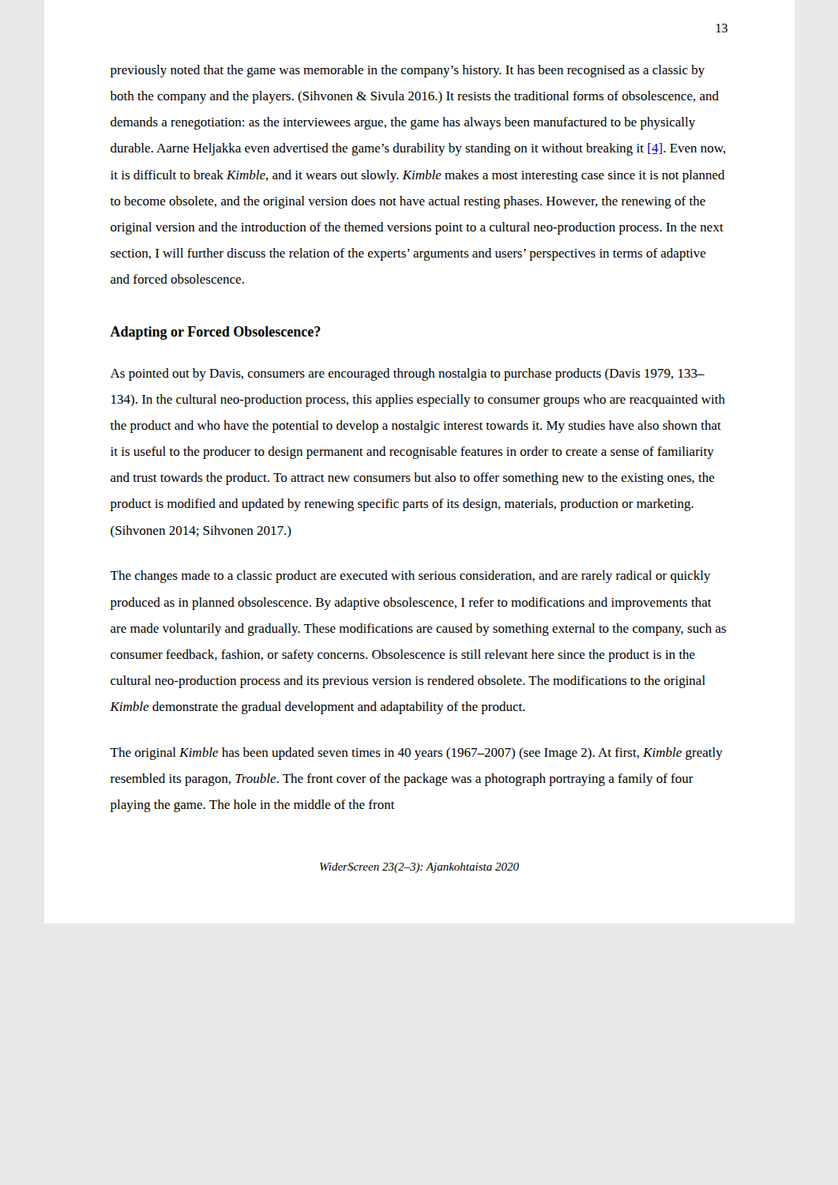13
previously noted that the game was memorable in the company’s history. It has been recognised as a classic by both the company and the players. (Sihvonen & Sivula 2016.) It resists the traditional forms of obsolescence, and demands a renegotiation: as the interviewees argue, the game has always been manufactured to be physically durable. Aarne Heljakka even advertised the game’s durability by standing on it without breaking it [4]. Even now, it is difficult to break Kimble, and it wears out slowly. Kimble makes a most interesting case since it is not planned to become obsolete, and the original version does not have actual resting phases. However, the renewing of the original version and the introduction of the themed versions point to a cultural neo-production process. In the next section, I will further discuss the relation of the experts’ arguments and users’ perspectives in terms of adaptive and forced obsolescence.
Adapting or Forced Obsolescence?
As pointed out by Davis, consumers are encouraged through nostalgia to purchase products (Davis 1979, 133–134). In the cultural neo-production process, this applies especially to consumer groups who are reacquainted with the product and who have the potential to develop a nostalgic interest towards it. My studies have also shown that it is useful to the producer to design permanent and recognisable features in order to create a sense of familiarity and trust towards the product. To attract new consumers but also to offer something new to the existing ones, the product is modified and updated by renewing specific parts of its design, materials, production or marketing. (Sihvonen 2014; Sihvonen 2017.)
The changes made to a classic product are executed with serious consideration, and are rarely radical or quickly produced as in planned obsolescence. By adaptive obsolescence, I refer to modifications and improvements that are made voluntarily and gradually. These modifications are caused by something external to the company, such as consumer feedback, fashion, or safety concerns. Obsolescence is still relevant here since the product is in the cultural neo-production process and its previous version is rendered obsolete. The modifications to the original Kimble demonstrate the gradual development and adaptability of the product.
The original Kimble has been updated seven times in 40 years (1967–2007) (see Image 2). At first, Kimble greatly resembled its paragon, Trouble. The front cover of the package was a photograph portraying a family of four playing the game. The hole in the middle of the front
WiderScreen 23(2–3): Ajankohtaista 2020